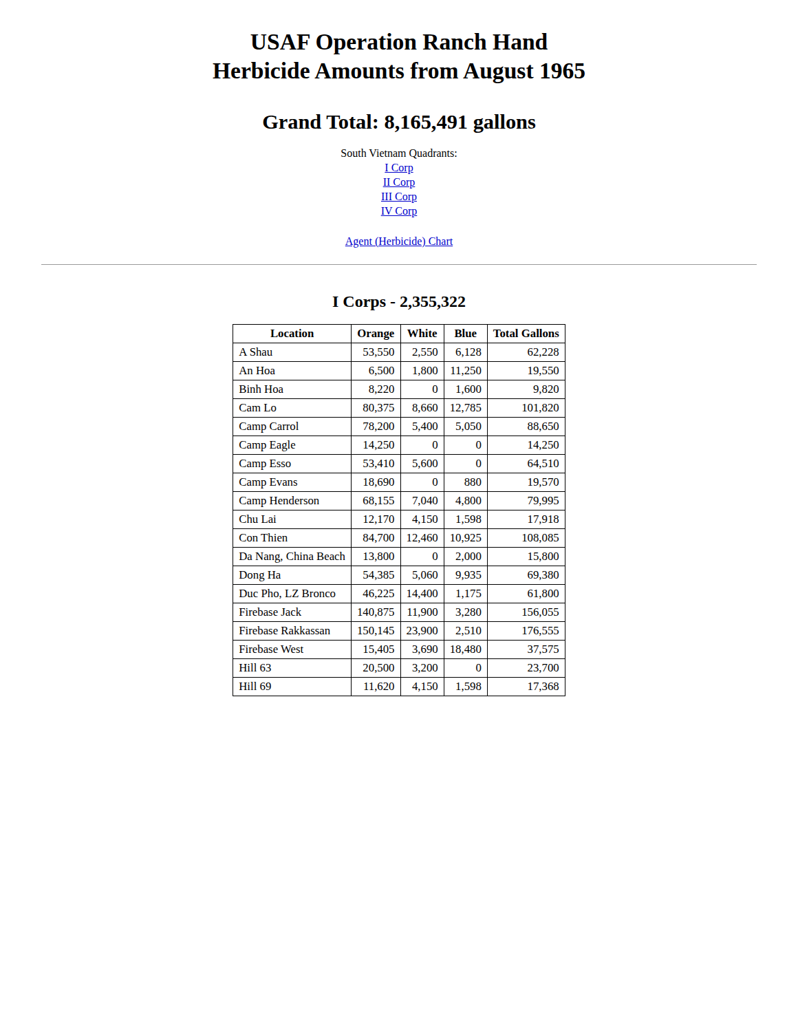USAF Operation Ranch Hand
Herbicide Amounts from August 1965
Grand Total: 8,165,491 gallons
South Vietnam Quadrants:
I Corp
II Corp
III Corp
IV Corp
Agent (Herbicide) Chart
I Corps - 2,355,322
| Location | Orange | White | Blue | Total Gallons |
| --- | --- | --- | --- | --- |
| A Shau | 53,550 | 2,550 | 6,128 | 62,228 |
| An Hoa | 6,500 | 1,800 | 11,250 | 19,550 |
| Binh Hoa | 8,220 | 0 | 1,600 | 9,820 |
| Cam Lo | 80,375 | 8,660 | 12,785 | 101,820 |
| Camp Carrol | 78,200 | 5,400 | 5,050 | 88,650 |
| Camp Eagle | 14,250 | 0 | 0 | 14,250 |
| Camp Esso | 53,410 | 5,600 | 0 | 64,510 |
| Camp Evans | 18,690 | 0 | 880 | 19,570 |
| Camp Henderson | 68,155 | 7,040 | 4,800 | 79,995 |
| Chu Lai | 12,170 | 4,150 | 1,598 | 17,918 |
| Con Thien | 84,700 | 12,460 | 10,925 | 108,085 |
| Da Nang, China Beach | 13,800 | 0 | 2,000 | 15,800 |
| Dong Ha | 54,385 | 5,060 | 9,935 | 69,380 |
| Duc Pho, LZ Bronco | 46,225 | 14,400 | 1,175 | 61,800 |
| Firebase Jack | 140,875 | 11,900 | 3,280 | 156,055 |
| Firebase Rakkassan | 150,145 | 23,900 | 2,510 | 176,555 |
| Firebase West | 15,405 | 3,690 | 18,480 | 37,575 |
| Hill 63 | 20,500 | 3,200 | 0 | 23,700 |
| Hill 69 | 11,620 | 4,150 | 1,598 | 17,368 |